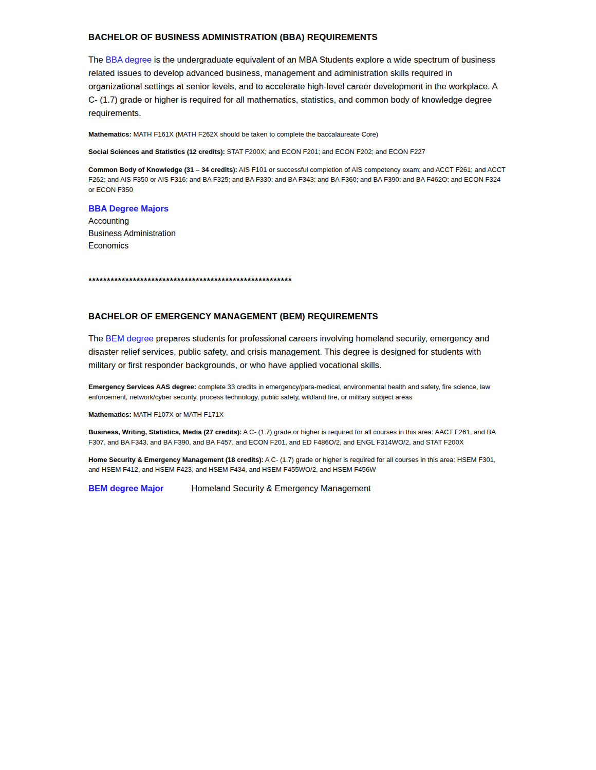BACHELOR OF BUSINESS ADMINISTRATION (BBA) REQUIREMENTS
The BBA degree is the undergraduate equivalent of an MBA Students explore a wide spectrum of business related issues to develop advanced business, management and administration skills required in organizational settings at senior levels, and to accelerate high-level career development in the workplace. A C- (1.7) grade or higher is required for all mathematics, statistics, and common body of knowledge degree requirements.
Mathematics: MATH F161X (MATH F262X should be taken to complete the baccalaureate Core)
Social Sciences and Statistics (12 credits): STAT F200X; and ECON F201; and ECON F202; and ECON F227
Common Body of Knowledge (31 – 34 credits): AIS F101 or successful completion of AIS competency exam; and ACCT F261; and ACCT F262; and AIS F350 or AIS F316; and BA F325; and BA F330; and BA F343; and BA F360; and BA F390: and BA F462O; and ECON F324 or ECON F350
BBA Degree Majors
Accounting
Business Administration
Economics
*******************************************************
BACHELOR OF EMERGENCY MANAGEMENT (BEM) REQUIREMENTS
The BEM degree prepares students for professional careers involving homeland security, emergency and disaster relief services, public safety, and crisis management. This degree is designed for students with military or first responder backgrounds, or who have applied vocational skills.
Emergency Services AAS degree: complete 33 credits in emergency/para-medical, environmental health and safety, fire science, law enforcement, network/cyber security, process technology, public safety, wildland fire, or military subject areas
Mathematics: MATH F107X or MATH F171X
Business, Writing, Statistics, Media (27 credits): A C- (1.7) grade or higher is required for all courses in this area: AACT F261, and BA F307, and BA F343, and BA F390, and BA F457, and ECON F201, and ED F486O/2, and ENGL F314WO/2, and STAT F200X
Home Security & Emergency Management (18 credits): A C- (1.7) grade or higher is required for all courses in this area: HSEM F301, and HSEM F412, and HSEM F423, and HSEM F434, and HSEM F455WO/2, and HSEM F456W
BEM degree Major Homeland Security & Emergency Management